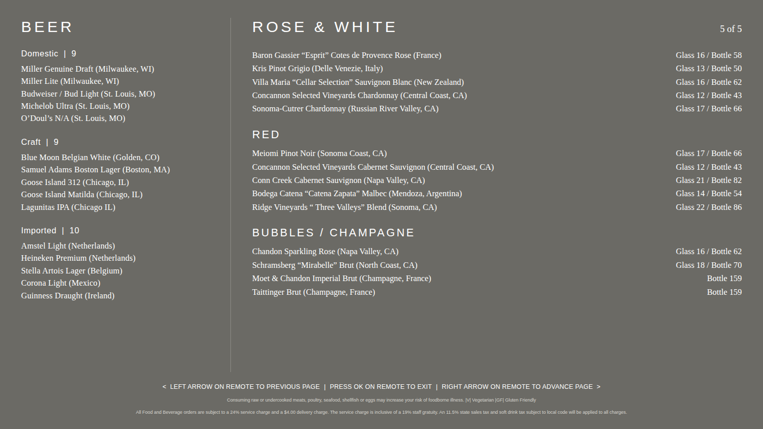Beer
Domestic | 9
Miller Genuine Draft (Milwaukee, WI)
Miller Lite (Milwaukee, WI)
Budweiser / Bud Light (St. Louis, MO)
Michelob Ultra (St. Louis, MO)
O’Doul’s N/A (St. Louis, MO)
Craft | 9
Blue Moon Belgian White (Golden, CO)
Samuel Adams Boston Lager (Boston, MA)
Goose Island 312 (Chicago, IL)
Goose Island Matilda (Chicago, IL)
Lagunitas IPA (Chicago IL)
Imported | 10
Amstel Light (Netherlands)
Heineken Premium (Netherlands)
Stella Artois Lager (Belgium)
Corona Light (Mexico)
Guinness Draught (Ireland)
Rose & White
5 of 5
Baron Gassier “Esprit” Cotes de Provence Rose (France) Glass 16 / Bottle 58
Kris Pinot Grigio (Delle Venezie, Italy) Glass 13 / Bottle 50
Villa Maria “Cellar Selection” Sauvignon Blanc (New Zealand) Glass 16 / Bottle 62
Concannon Selected Vineyards Chardonnay (Central Coast, CA) Glass 12 / Bottle 43
Sonoma-Cutrer Chardonnay (Russian River Valley, CA) Glass 17 / Bottle 66
Red
Meiomi Pinot Noir (Sonoma Coast, CA) Glass 17 / Bottle 66
Concannon Selected Vineyards Cabernet Sauvignon (Central Coast, CA) Glass 12 / Bottle 43
Conn Creek Cabernet Sauvignon (Napa Valley, CA) Glass 21 / Bottle 82
Bodega Catena “Catena Zapata” Malbec (Mendoza, Argentina) Glass 14 / Bottle 54
Ridge Vineyards “ Three Valleys” Blend (Sonoma, CA) Glass 22 / Bottle 86
Bubbles / Champagne
Chandon Sparkling Rose (Napa Valley, CA) Glass 16 / Bottle 62
Schramsberg “Mirabelle” Brut (North Coast, CA) Glass 18 / Bottle 70
Moet & Chandon Imperial Brut (Champagne, France) Bottle 159
Taittinger Brut (Champagne, France) Bottle 159
< LEFT ARROW ON REMOTE TO PREVIOUS PAGE|PRESS OK ON REMOTE TO EXIT|RIGHT ARROW ON REMOTE TO ADVANCE PAGE >
Consuming raw or undercooked meats, poultry, seafood, shellfish or eggs may increase your risk of foodborne illness. |V| Vegetarian |GF| Gluten Friendly
All Food and Beverage orders are subject to a 24% service charge and a $4.00 delivery charge. The service charge is inclusive of a 19% staff gratuity. An 11.5% state sales tax and soft drink tax subject to local code will be applied to all charges.